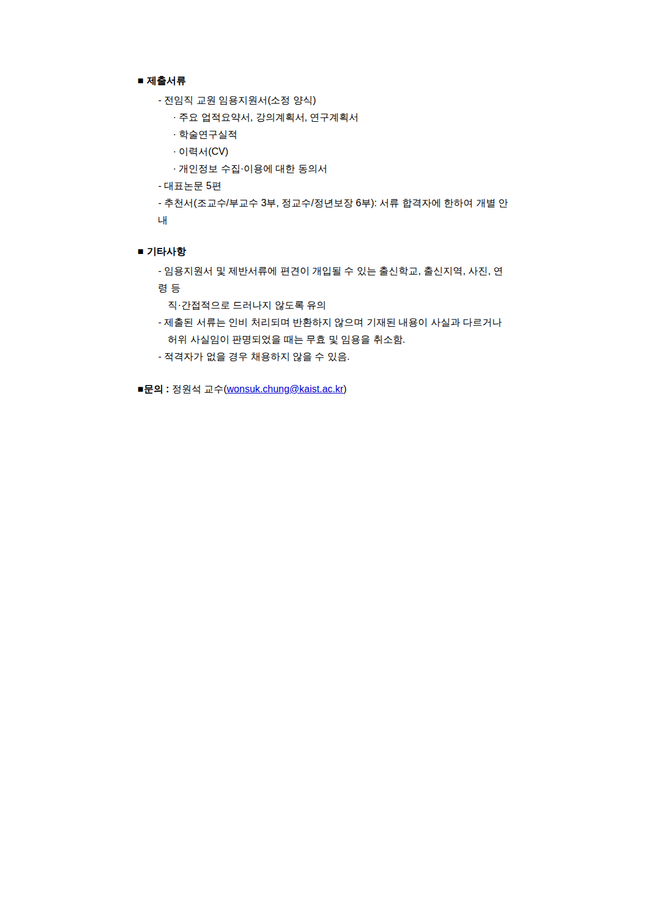■제출서류
전임직 교원 임용지원서(소정 양식)
주요 업적요약서, 강의계획서, 연구계획서
학술연구실적
이력서(CV)
개인정보 수집·이용에 대한 동의서
대표논문 5편
추천서(조교수/부교수 3부, 정교수/정년보장 6부): 서류 합격자에 한하여 개별 안내
■기타사항
임용지원서 및 제반서류에 편견이 개입될 수 있는 출신학교, 출신지역, 사진, 연령 등직·간접적으로 드러나지 않도록 유의
제출된 서류는 인비 처리되며 반환하지 않으며 기재된 내용이 사실과 다르거나허위 사실임이 판명되었을 때는 무효 및 임용을 취소함.
적격자가 없을 경우 채용하지 않을 수 있음.
■문의 : 정원석 교수(wonsuk.chung@kaist.ac.kr)